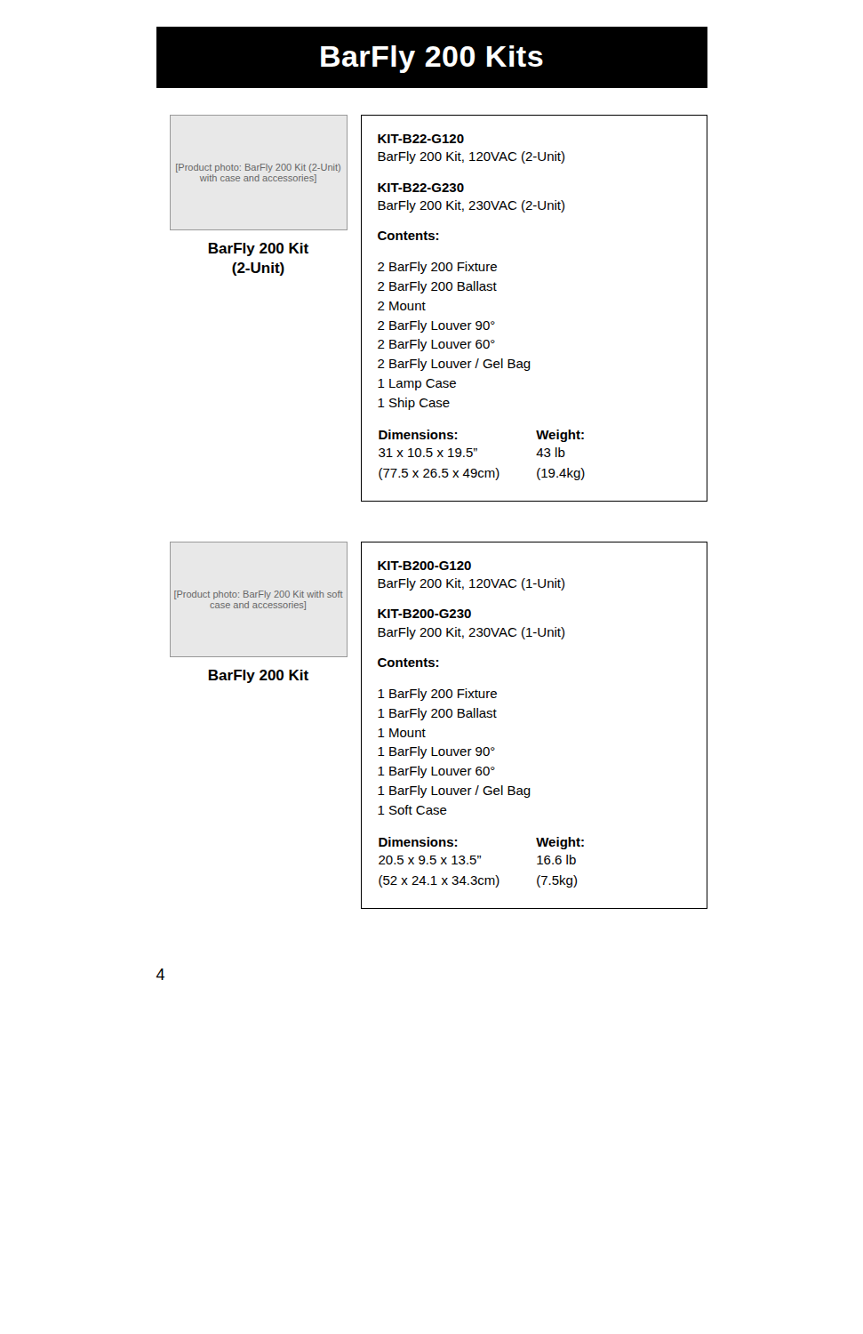BarFly 200 Kits
[Product photo: BarFly 200 Kit (2-Unit) with case and accessories]
BarFly 200 Kit
(2-Unit)
KIT-B22-G120
BarFly 200 Kit, 120VAC (2-Unit)
KIT-B22-G230
BarFly 200 Kit, 230VAC (2-Unit)
Contents:
2 BarFly 200 Fixture
2 BarFly 200 Ballast
2 Mount
2 BarFly Louver 90°
2 BarFly Louver 60°
2 BarFly Louver / Gel Bag
1 Lamp Case
1 Ship Case
| Dimensions: | Weight: |
| --- | --- |
| 31 x 10.5 x 19.5” | 43 lb |
| (77.5 x 26.5 x 49cm) | (19.4kg) |
[Product photo: BarFly 200 Kit with soft case and accessories]
BarFly 200 Kit
KIT-B200-G120
BarFly 200 Kit, 120VAC (1-Unit)
KIT-B200-G230
BarFly 200 Kit, 230VAC (1-Unit)
Contents:
1 BarFly 200 Fixture
1 BarFly 200 Ballast
1 Mount
1 BarFly Louver 90°
1 BarFly Louver 60°
1 BarFly Louver / Gel Bag
1 Soft Case
| Dimensions: | Weight: |
| --- | --- |
| 20.5 x 9.5 x 13.5” | 16.6 lb |
| (52 x 24.1 x 34.3cm) | (7.5kg) |
4